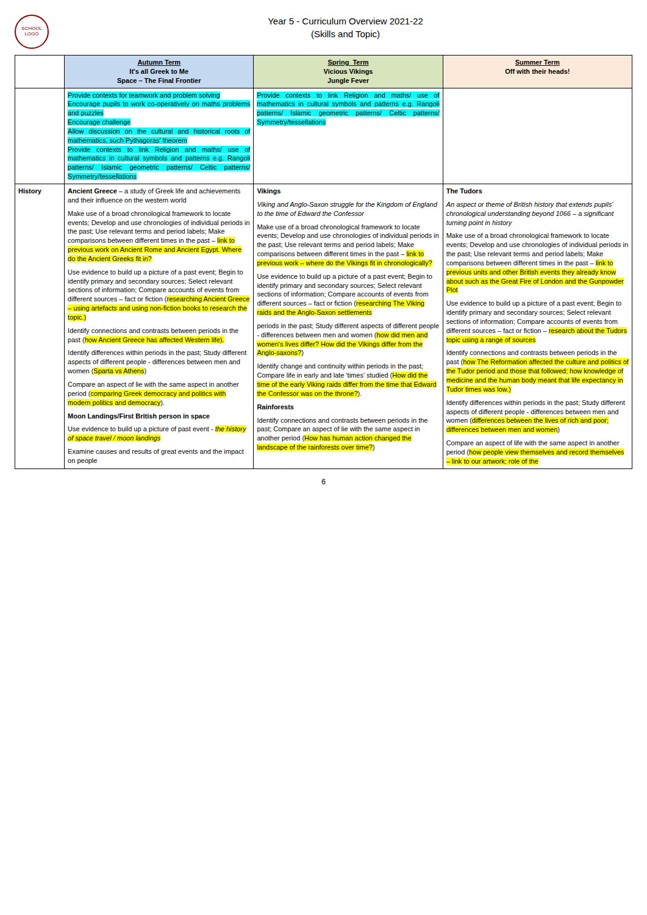SCHOOL
LOGO
Year 5 - Curriculum Overview 2021-22
(Skills and Topic)
| | Autumn Term It's all Greek to Me Space – The Final Frontier | Spring Term Vicious Vikings Jungle Fever | Summer Term Off with their heads! |
| --- | --- | --- | --- |
| | Provide contexts for teamwork and problem solving Encourage pupils to work co-operatively on maths problems and puzzles Encourage challenge Allow discussion on the cultural and historical roots of mathematics, such Pythagoras' theorem Provide contexts to link Religion and maths/ use of mathematics in cultural symbols and patterns e.g. Rangoli patterns/ Islamic geometric patterns/ Celtic patterns/ Symmetry/tessellations | Provide contexts to link Religion and maths/ use of mathematics in cultural symbols and patterns e.g. Rangoli patterns/ Islamic geometric patterns/ Celtic patterns/ Symmetry/tessellations | |
| History | Ancient Greece – a study of Greek life and achievements and their influence on the western world Make use of a broad chronological framework to locate events; Develop and use chronologies of individual periods in the past; Use relevant terms and period labels; Make comparisons between different times in the past – link to previous work on Ancient Rome and Ancient Egypt. Where do the Ancient Greeks fit in? Use evidence to build up a picture of a past event; Begin to identify primary and secondary sources; Select relevant sections of information; Compare accounts of events from different sources – fact or fiction ( researching Ancient Greece – using artefacts and using non-fiction books to research the topic.) Identify connections and contrasts between periods in the past ( how Ancient Greece has affected Western life). Identify differences within periods in the past; Study different aspects of different people - differences between men and women ( Sparta vs Athens ) Compare an aspect of lie with the same aspect in another period ( comparing Greek democracy and politics with modern politics and democracy ). Moon Landings/First British person in space Use evidence to build up a picture of past event - the history of space travel / moon landings Examine causes and results of great events and the impact on people | Vikings Viking and Anglo-Saxon struggle for the Kingdom of England to the time of Edward the Confessor Make use of a broad chronological framework to locate events; Develop and use chronologies of individual periods in the past; Use relevant terms and period labels; Make comparisons between different times in the past – link to previous work – where do the Vikings fit in chronologically? Use evidence to build up a picture of a past event; Begin to identify primary and secondary sources; Select relevant sections of information; Compare accounts of events from different sources – fact or fiction ( researching The Viking raids and the Anglo-Saxon settlements periods in the past; Study different aspects of different people - differences between men and women ( how did men and women's lives differ? How did the Vikings differ from the Anglo-saxons? ) Identify change and continuity within periods in the past; Compare life in early and late 'times' studied ( How did the time of the early Viking raids differ from the time that Edward the Confessor was on the throne? ). Rainforests Identify connections and contrasts between periods in the past; Compare an aspect of lie with the same aspect in another period ( How has human action changed the landscape of the rainforests over time? ) | The Tudors An aspect or theme of British history that extends pupils' chronological understanding beyond 1066 – a significant turning point in history Make use of a broad chronological framework to locate events; Develop and use chronologies of individual periods in the past; Use relevant terms and period labels; Make comparisons between different times in the past – link to previous units and other British events they already know about such as the Great Fire of London and the Gunpowder Plot Use evidence to build up a picture of a past event; Begin to identify primary and secondary sources; Select relevant sections of information; Compare accounts of events from different sources – fact or fiction – research about the Tudors topic using a range of sources Identify connections and contrasts between periods in the past ( how The Reformation affected the culture and politics of the Tudor period and those that followed; how knowledge of medicine and the human body meant that life expectancy in Tudor times was low.) Identify differences within periods in the past; Study different aspects of different people - differences between men and women ( differences between the lives of rich and poor; differences between men and women ) Compare an aspect of life with the same aspect in another period ( how people view themselves and record themselves – link to our artwork; role of the |
6